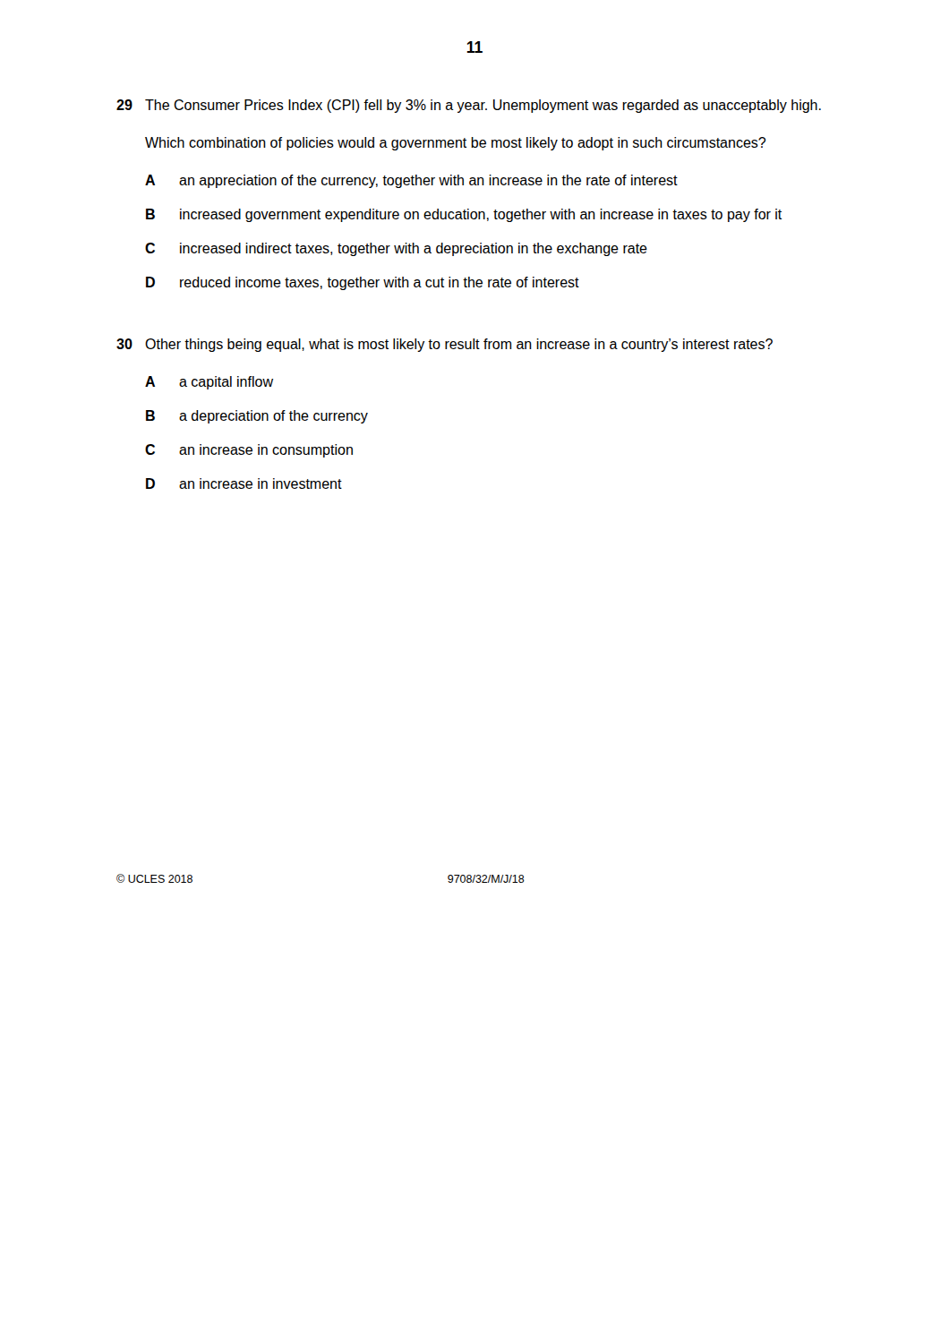11
29 The Consumer Prices Index (CPI) fell by 3% in a year. Unemployment was regarded as unacceptably high.
Which combination of policies would a government be most likely to adopt in such circumstances?
Aan appreciation of the currency, together with an increase in the rate of interest
Bincreased government expenditure on education, together with an increase in taxes to pay for it
Cincreased indirect taxes, together with a depreciation in the exchange rate
Dreduced income taxes, together with a cut in the rate of interest
30 Other things being equal, what is most likely to result from an increase in a country’s interest rates?
Aa capital inflow
Ba depreciation of the currency
Can increase in consumption
Dan increase in investment
© UCLES 2018
9708/32/M/J/18